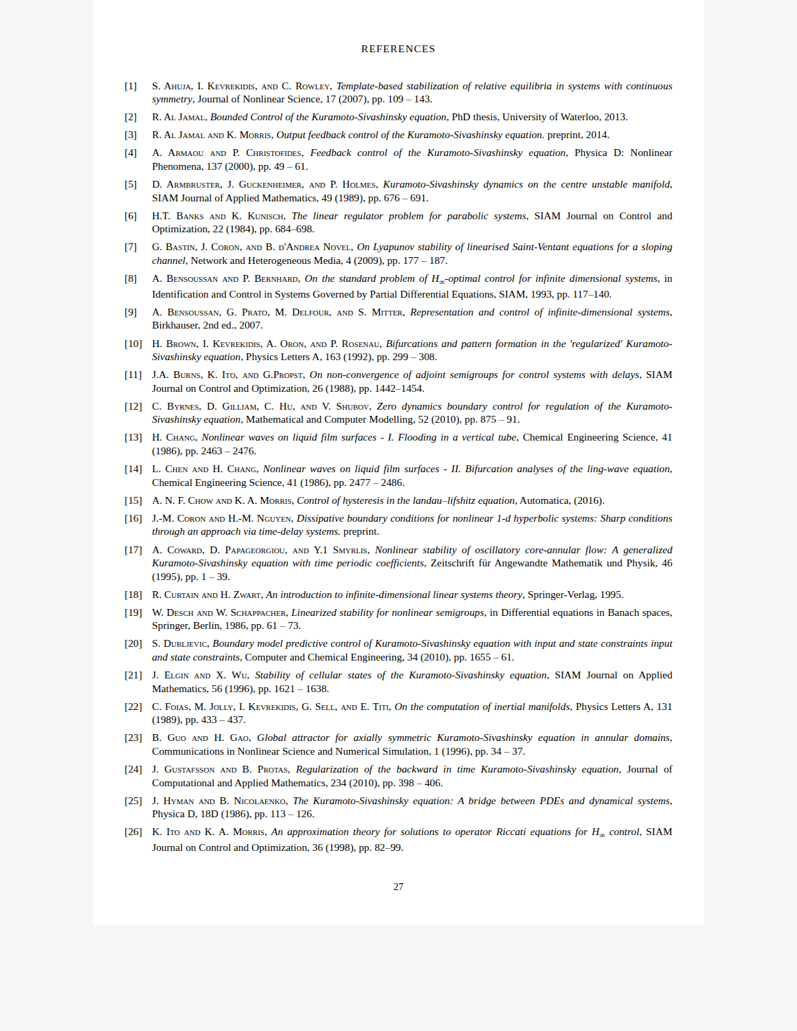REFERENCES
[1] S. Ahuja, I. Kevrekidis, and C. Rowley, Template-based stabilization of relative equilibria in systems with continuous symmetry, Journal of Nonlinear Science, 17 (2007), pp. 109 – 143.
[2] R. Al Jamal, Bounded Control of the Kuramoto-Sivashinsky equation, PhD thesis, University of Waterloo, 2013.
[3] R. Al Jamal and K. Morris, Output feedback control of the Kuramoto-Sivashinsky equation. preprint, 2014.
[4] A. Armaou and P. Christofides, Feedback control of the Kuramoto-Sivashinsky equation, Physica D: Nonlinear Phenomena, 137 (2000), pp. 49 – 61.
[5] D. Armbruster, J. Guckenheimer, and P. Holmes, Kuramoto-Sivashinsky dynamics on the centre unstable manifold, SIAM Journal of Applied Mathematics, 49 (1989), pp. 676 – 691.
[6] H.T. Banks and K. Kunisch, The linear regulator problem for parabolic systems, SIAM Journal on Control and Optimization, 22 (1984), pp. 684–698.
[7] G. Bastin, J. Coron, and B. d'Andrea Novel, On Lyapunov stability of linearised Saint-Ventant equations for a sloping channel, Network and Heterogeneous Media, 4 (2009), pp. 177 – 187.
[8] A. Bensoussan and P. Bernhard, On the standard problem of H∞-optimal control for infinite dimensional systems, in Identification and Control in Systems Governed by Partial Differential Equations, SIAM, 1993, pp. 117–140.
[9] A. Bensoussan, G. Prato, M. Delfour, and S. Mitter, Representation and control of infinite-dimensional systems, Birkhauser, 2nd ed., 2007.
[10] H. Brown, I. Kevrekidis, A. Oron, and P. Rosenau, Bifurcations and pattern formation in the 'regularized' Kuramoto-Sivashinsky equation, Physics Letters A, 163 (1992), pp. 299 – 308.
[11] J.A. Burns, K. Ito, and G.Propst, On non-convergence of adjoint semigroups for control systems with delays, SIAM Journal on Control and Optimization, 26 (1988), pp. 1442–1454.
[12] C. Byrnes, D. Gilliam, C. Hu, and V. Shubov, Zero dynamics boundary control for regulation of the Kuramoto-Sivashinsky equation, Mathematical and Computer Modelling, 52 (2010), pp. 875 – 91.
[13] H. Chang, Nonlinear waves on liquid film surfaces - I. Flooding in a vertical tube, Chemical Engineering Science, 41 (1986), pp. 2463 – 2476.
[14] L. Chen and H. Chang, Nonlinear waves on liquid film surfaces - II. Bifurcation analyses of the ling-wave equation, Chemical Engineering Science, 41 (1986), pp. 2477 – 2486.
[15] A. N. F. Chow and K. A. Morris, Control of hysteresis in the landau–lifshitz equation, Automatica, (2016).
[16] J.-M. Coron and H.-M. Nguyen, Dissipative boundary conditions for nonlinear 1-d hyperbolic systems: Sharp conditions through an approach via time-delay systems. preprint.
[17] A. Coward, D. Papageorgiou, and Y.1 Smyrlis, Nonlinear stability of oscillatory core-annular flow: A generalized Kuramoto-Sivashinsky equation with time periodic coefficients, Zeitschrift für Angewandte Mathematik und Physik, 46 (1995), pp. 1 – 39.
[18] R. Curtain and H. Zwart, An introduction to infinite-dimensional linear systems theory, Springer-Verlag, 1995.
[19] W. Desch and W. Schappacher, Linearized stability for nonlinear semigroups, in Differential equations in Banach spaces, Springer, Berlin, 1986, pp. 61 – 73.
[20] S. Dubljevic, Boundary model predictive control of Kuramoto-Sivashinsky equation with input and state constraints input and state constraints, Computer and Chemical Engineering, 34 (2010), pp. 1655 – 61.
[21] J. Elgin and X. Wu, Stability of cellular states of the Kuramoto-Sivashinsky equation, SIAM Journal on Applied Mathematics, 56 (1996), pp. 1621 – 1638.
[22] C. Foias, M. Jolly, I. Kevrekidis, G. Sell, and E. Titi, On the computation of inertial manifolds, Physics Letters A, 131 (1989), pp. 433 – 437.
[23] B. Guo and H. Gao, Global attractor for axially symmetric Kuramoto-Sivashinsky equation in annular domains, Communications in Nonlinear Science and Numerical Simulation, 1 (1996), pp. 34 – 37.
[24] J. Gustafsson and B. Protas, Regularization of the backward in time Kuramoto-Sivashinsky equation, Journal of Computational and Applied Mathematics, 234 (2010), pp. 398 – 406.
[25] J. Hyman and B. Nicolaenko, The Kuramoto-Sivashinsky equation: A bridge between PDEs and dynamical systems, Physica D, 18D (1986), pp. 113 – 126.
[26] K. Ito and K. A. Morris, An approximation theory for solutions to operator Riccati equations for H∞ control, SIAM Journal on Control and Optimization, 36 (1998), pp. 82–99.
27